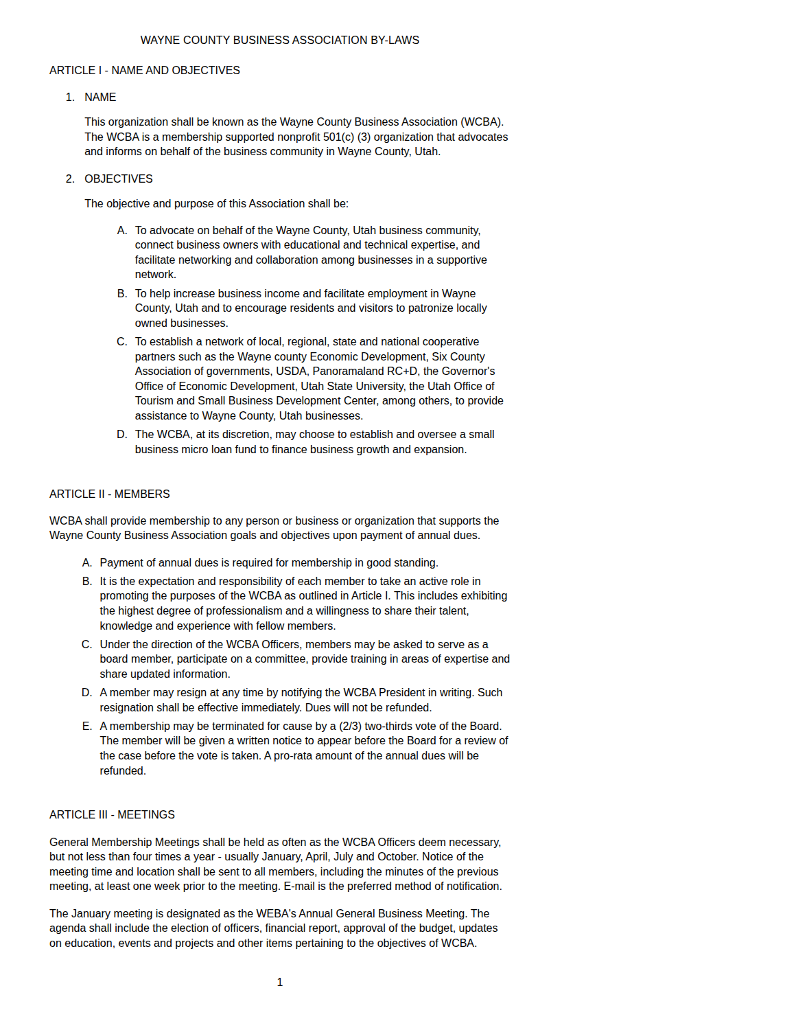WAYNE COUNTY BUSINESS ASSOCIATION BY-LAWS
ARTICLE I - NAME AND OBJECTIVES
NAME
This organization shall be known as the Wayne County Business Association (WCBA). The WCBA is a membership supported nonprofit 501(c) (3) organization that advocates and informs on behalf of the business community in Wayne County, Utah.
OBJECTIVES
The objective and purpose of this Association shall be:
To advocate on behalf of the Wayne County, Utah business community, connect business owners with educational and technical expertise, and facilitate networking and collaboration among businesses in a supportive network.
To help increase business income and facilitate employment in Wayne County, Utah and to encourage residents and visitors to patronize locally owned businesses.
To establish a network of local, regional, state and national cooperative partners such as the Wayne county Economic Development, Six County Association of governments, USDA, Panoramaland RC+D, the Governor's Office of Economic Development, Utah State University, the Utah Office of Tourism and Small Business Development Center, among others, to provide assistance to Wayne County, Utah businesses.
The WCBA, at its discretion, may choose to establish and oversee a small business micro loan fund to finance business growth and expansion.
ARTICLE II - MEMBERS
WCBA shall provide membership to any person or business or organization that supports the Wayne County Business Association goals and objectives upon payment of annual dues.
Payment of annual dues is required for membership in good standing.
It is the expectation and responsibility of each member to take an active role in promoting the purposes of the WCBA as outlined in Article I. This includes exhibiting the highest degree of professionalism and a willingness to share their talent, knowledge and experience with fellow members.
Under the direction of the WCBA Officers, members may be asked to serve as a board member, participate on a committee, provide training in areas of expertise and share updated information.
A member may resign at any time by notifying the WCBA President in writing. Such resignation shall be effective immediately. Dues will not be refunded.
A membership may be terminated for cause by a (2/3) two-thirds vote of the Board. The member will be given a written notice to appear before the Board for a review of the case before the vote is taken. A pro-rata amount of the annual dues will be refunded.
ARTICLE III - MEETINGS
General Membership Meetings shall be held as often as the WCBA Officers deem necessary, but not less than four times a year - usually January, April, July and October. Notice of the meeting time and location shall be sent to all members, including the minutes of the previous meeting, at least one week prior to the meeting. E-mail is the preferred method of notification.
The January meeting is designated as the WEBA's Annual General Business Meeting. The agenda shall include the election of officers, financial report, approval of the budget, updates on education, events and projects and other items pertaining to the objectives of WCBA.
1